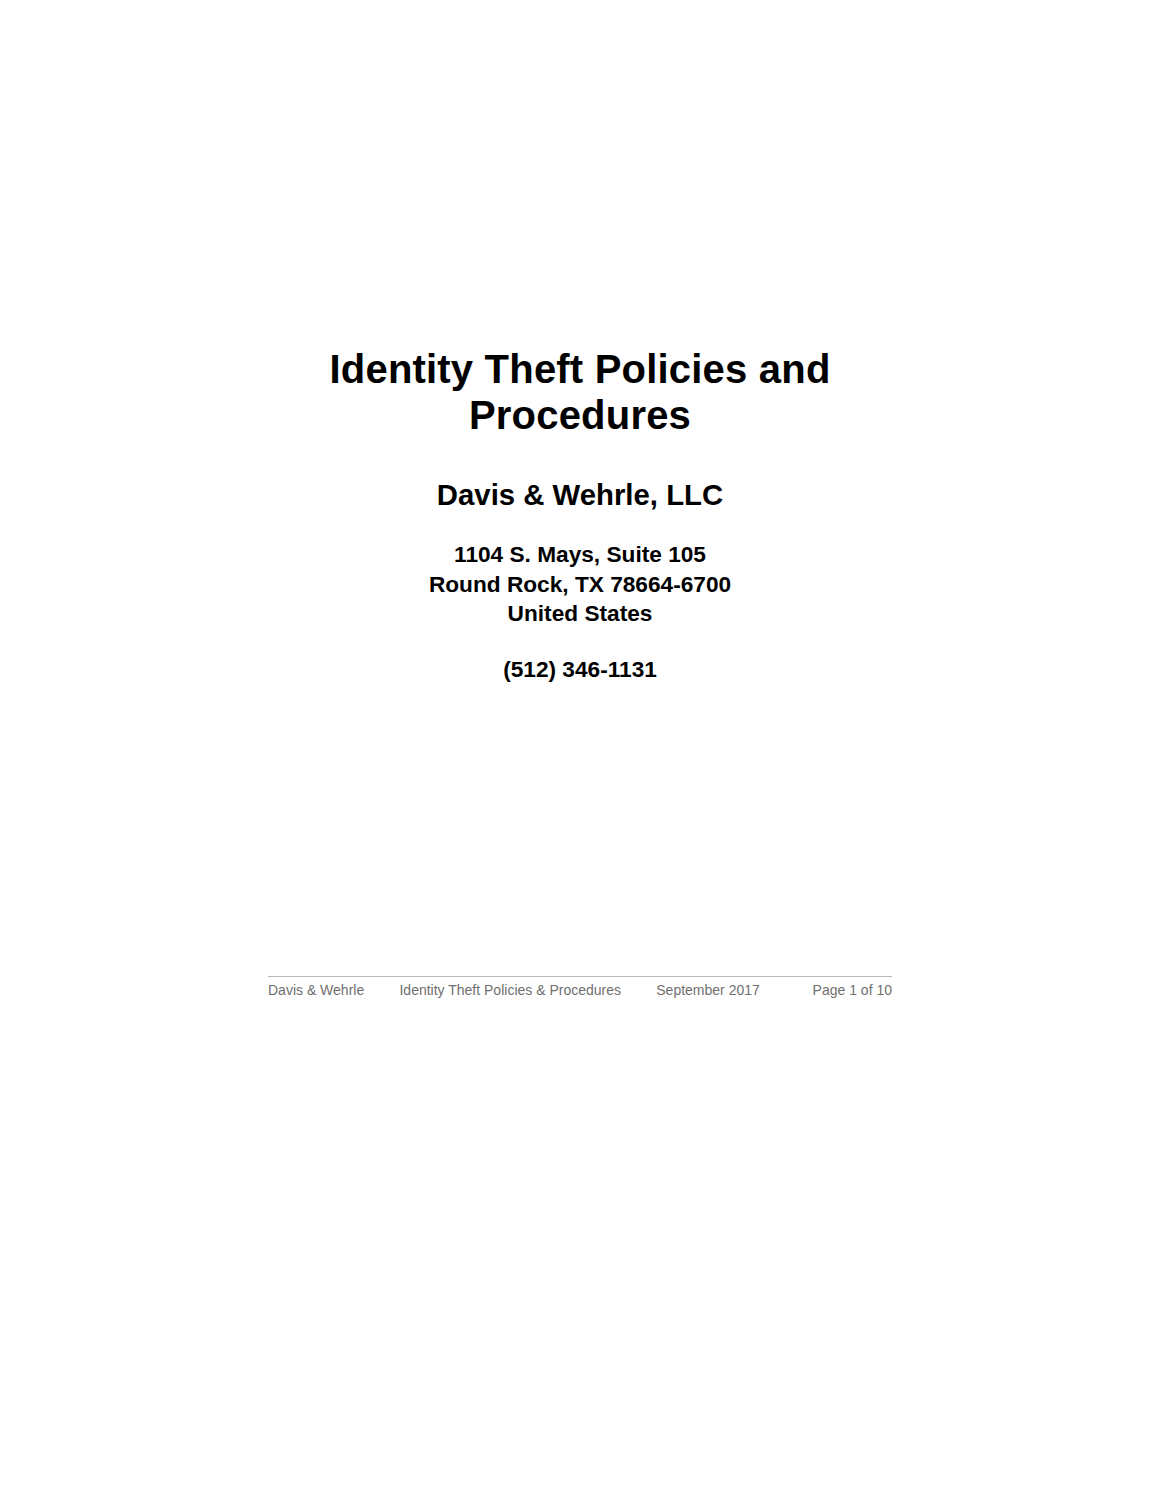Identity Theft Policies and Procedures
Davis & Wehrle, LLC
1104 S. Mays, Suite 105
Round Rock, TX 78664-6700
United States
(512) 346-1131
Davis & Wehrle Identity Theft Policies & Procedures September 2017 Page 1 of 10